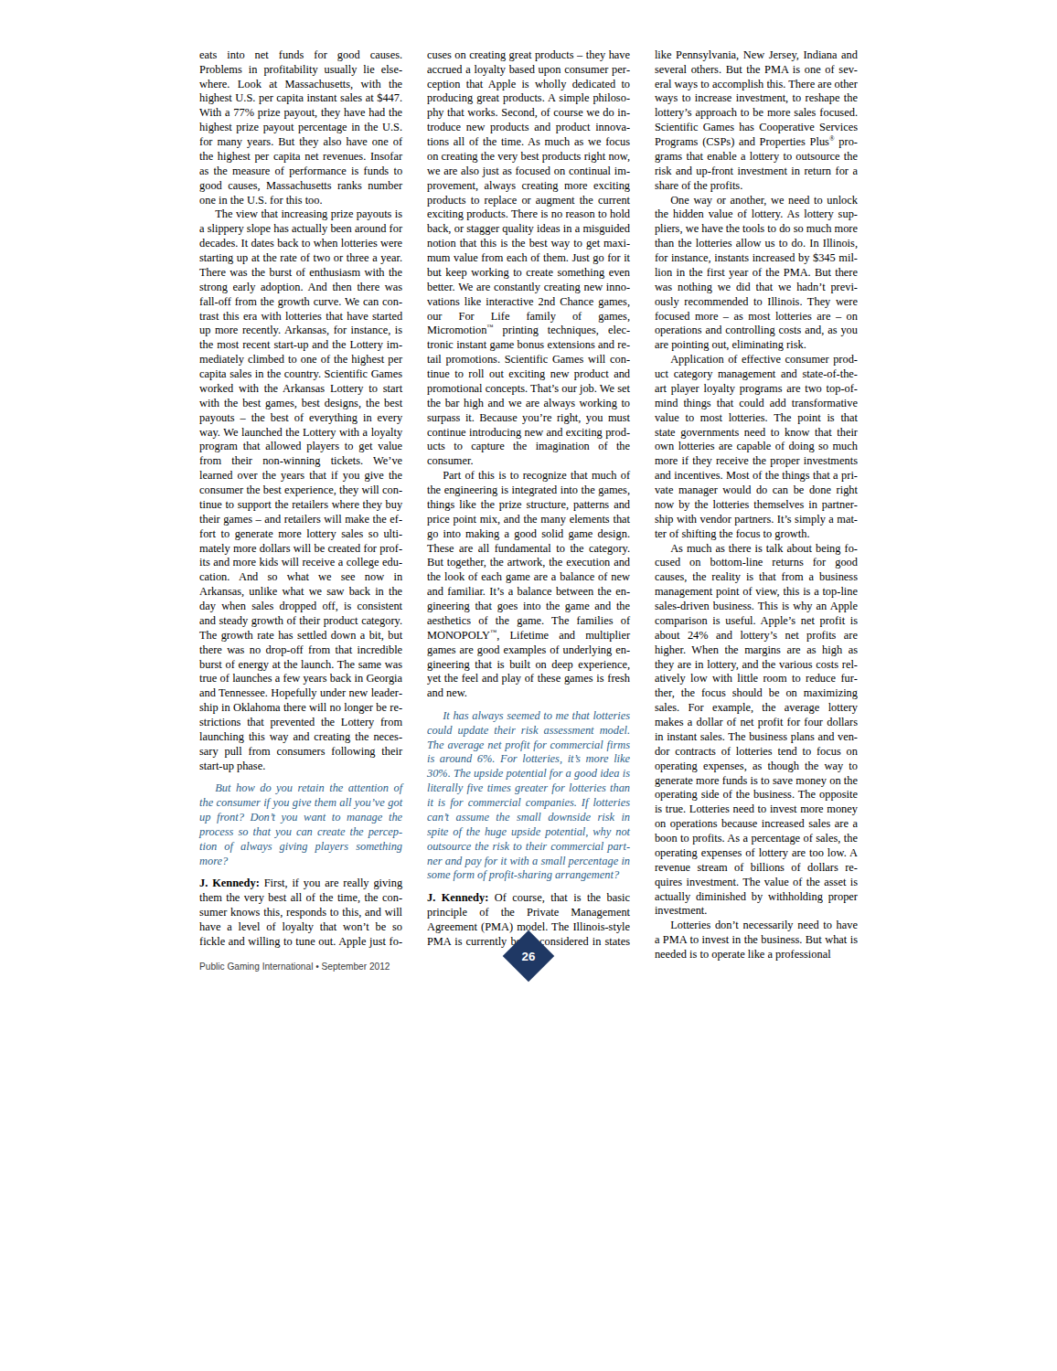eats into net funds for good causes. Problems in profitability usually lie elsewhere. Look at Massachusetts, with the highest U.S. per capita instant sales at $447. With a 77% prize payout, they have had the highest prize payout percentage in the U.S. for many years. But they also have one of the highest per capita net revenues. Insofar as the measure of performance is funds to good causes, Massachusetts ranks number one in the U.S. for this too.
The view that increasing prize payouts is a slippery slope has actually been around for decades. It dates back to when lotteries were starting up at the rate of two or three a year. There was the burst of enthusiasm with the strong early adoption. And then there was fall-off from the growth curve. We can contrast this era with lotteries that have started up more recently. Arkansas, for instance, is the most recent start-up and the Lottery immediately climbed to one of the highest per capita sales in the country. Scientific Games worked with the Arkansas Lottery to start with the best games, best designs, the best payouts – the best of everything in every way. We launched the Lottery with a loyalty program that allowed players to get value from their non-winning tickets. We’ve learned over the years that if you give the consumer the best experience, they will continue to support the retailers where they buy their games – and retailers will make the effort to generate more lottery sales so ultimately more dollars will be created for profits and more kids will receive a college education. And so what we see now in Arkansas, unlike what we saw back in the day when sales dropped off, is consistent and steady growth of their product category. The growth rate has settled down a bit, but there was no drop-off from that incredible burst of energy at the launch. The same was true of launches a few years back in Georgia and Tennessee. Hopefully under new leadership in Oklahoma there will no longer be restrictions that prevented the Lottery from launching this way and creating the necessary pull from consumers following their start-up phase.
But how do you retain the attention of the consumer if you give them all you’ve got up front? Don’t you want to manage the process so that you can create the perception of always giving players something more?
J. Kennedy: First, if you are really giving them the very best all of the time, the consumer knows this, responds to this, and will have a level of loyalty that won’t be so fickle and willing to tune out. Apple just focuses on creating great products – they have accrued a loyalty based upon consumer perception that Apple is wholly dedicated to producing great products. A simple philosophy that works. Second, of course we do introduce new products and product innovations all of the time. As much as we focus on creating the very best products right now, we are also just as focused on continual improvement, always creating more exciting products to replace or augment the current exciting products. There is no reason to hold back, or stagger quality ideas in a misguided notion that this is the best way to get maximum value from each of them. Just go for it but keep working to create something even better. We are constantly creating new innovations like interactive 2nd Chance games, our For Life family of games, Micromotion™ printing techniques, electronic instant game bonus extensions and retail promotions. Scientific Games will continue to roll out exciting new product and promotional concepts. That’s our job. We set the bar high and we are always working to surpass it. Because you’re right, you must continue introducing new and exciting products to capture the imagination of the consumer.
Part of this is to recognize that much of the engineering is integrated into the games, things like the prize structure, patterns and price point mix, and the many elements that go into making a good solid game design. These are all fundamental to the category. But together, the artwork, the execution and the look of each game are a balance of new and familiar. It’s a balance between the engineering that goes into the game and the aesthetics of the game. The families of MONOPOLY™, Lifetime and multiplier games are good examples of underlying engineering that is built on deep experience, yet the feel and play of these games is fresh and new.
It has always seemed to me that lotteries could update their risk assessment model. The average net profit for commercial firms is around 6%. For lotteries, it’s more like 30%. The upside potential for a good idea is literally five times greater for lotteries than it is for commercial companies. If lotteries can’t assume the small downside risk in spite of the huge upside potential, why not outsource the risk to their commercial partner and pay for it with a small percentage in some form of profit-sharing arrangement?
J. Kennedy: Of course, that is the basic principle of the Private Management Agreement (PMA) model. The Illinois-style PMA is currently being considered in states like Pennsylvania, New Jersey, Indiana and several others. But the PMA is one of several ways to accomplish this. There are other ways to increase investment, to reshape the lottery’s approach to be more sales focused. Scientific Games has Cooperative Services Programs (CSPs) and Properties Plus® programs that enable a lottery to outsource the risk and up-front investment in return for a share of the profits.
One way or another, we need to unlock the hidden value of lottery. As lottery suppliers, we have the tools to do so much more than the lotteries allow us to do. In Illinois, for instance, instants increased by $345 million in the first year of the PMA. But there was nothing we did that we hadn’t previously recommended to Illinois. They were focused more – as most lotteries are – on operations and controlling costs and, as you are pointing out, eliminating risk.
Application of effective consumer product category management and state-of-the-art player loyalty programs are two top-of-mind things that could add transformative value to most lotteries. The point is that state governments need to know that their own lotteries are capable of doing so much more if they receive the proper investments and incentives. Most of the things that a private manager would do can be done right now by the lotteries themselves in partnership with vendor partners. It’s simply a matter of shifting the focus to growth.
As much as there is talk about being focused on bottom-line returns for good causes, the reality is that from a business management point of view, this is a top-line sales-driven business. This is why an Apple comparison is useful. Apple’s net profit is about 24% and lottery’s net profits are higher. When the margins are as high as they are in lottery, and the various costs relatively low with little room to reduce further, the focus should be on maximizing sales. For example, the average lottery makes a dollar of net profit for four dollars in instant sales. The business plans and vendor contracts of lotteries tend to focus on operating expenses, as though the way to generate more funds is to save money on the operating side of the business. The opposite is true. Lotteries need to invest more money on operations because increased sales are a boon to profits. As a percentage of sales, the operating expenses of lottery are too low. A revenue stream of billions of dollars requires investment. The value of the asset is actually diminished by withholding proper investment.
Lotteries don’t necessarily need to have a PMA to invest in the business. But what is needed is to operate like a professional
Public Gaming International • September 2012
26